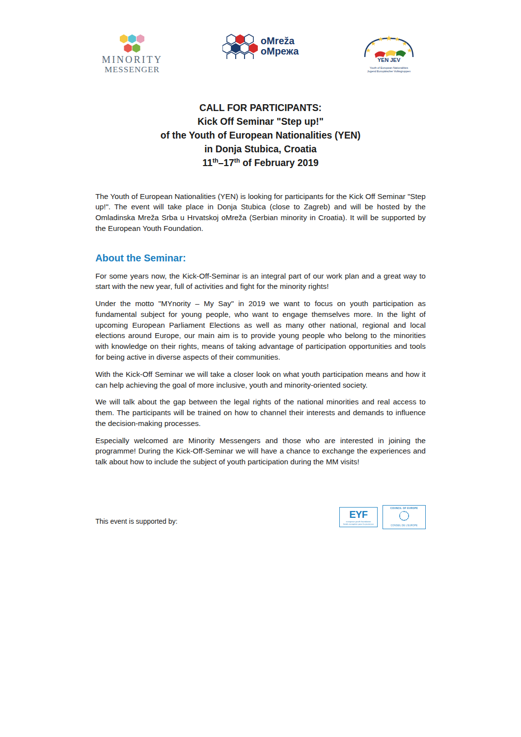MINORITY
MESSENGER
oMreža
oМрежа
YEN JEV
Youth of European Nationalities
Jugend Europäischer Volksgruppen
CALL FOR PARTICIPANTS:
Kick Off Seminar "Step up!"
of the Youth of European Nationalities (YEN)
in Donja Stubica, Croatia
11th–17th of February 2019
The Youth of European Nationalities (YEN) is looking for participants for the Kick Off Seminar "Step up!". The event will take place in Donja Stubica (close to Zagreb) and will be hosted by the Omladinska Mreža Srba u Hrvatskoj oMreža (Serbian minority in Croatia). It will be supported by the European Youth Foundation.
About the Seminar:
For some years now, the Kick-Off-Seminar is an integral part of our work plan and a great way to start with the new year, full of activities and fight for the minority rights!
Under the motto "MYnority – My Say" in 2019 we want to focus on youth participation as fundamental subject for young people, who want to engage themselves more. In the light of upcoming European Parliament Elections as well as many other national, regional and local elections around Europe, our main aim is to provide young people who belong to the minorities with knowledge on their rights, means of taking advantage of participation opportunities and tools for being active in diverse aspects of their communities.
With the Kick-Off Seminar we will take a closer look on what youth participation means and how it can help achieving the goal of more inclusive, youth and minority-oriented society.
We will talk about the gap between the legal rights of the national minorities and real access to them. The participants will be trained on how to channel their interests and demands to influence the decision-making processes.
Especially welcomed are Minority Messengers and those who are interested in joining the programme! During the Kick-Off-Seminar we will have a chance to exchange the experiences and talk about how to include the subject of youth participation during the MM visits!
This event is supported by:
EYF
european youth foundation
fonds européen pour la jeunesse
COUNCIL OF EUROPE
CONSEIL DE L'EUROPE